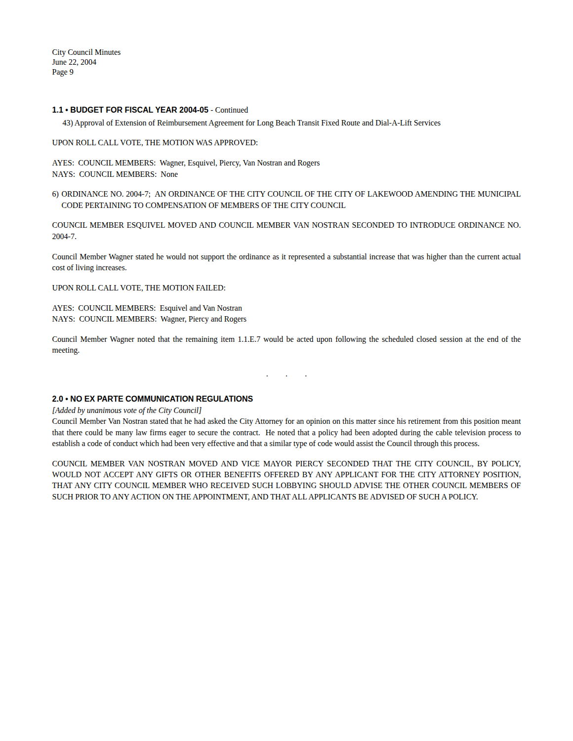City Council Minutes
June 22, 2004
Page 9
1.1 • BUDGET FOR FISCAL YEAR 2004-05 - Continued
43) Approval of Extension of Reimbursement Agreement for Long Beach Transit Fixed Route and Dial-A-Lift Services
UPON ROLL CALL VOTE, THE MOTION WAS APPROVED:
AYES: COUNCIL MEMBERS: Wagner, Esquivel, Piercy, Van Nostran and Rogers
NAYS: COUNCIL MEMBERS: None
6)
ORDINANCE NO. 2004-7; AN ORDINANCE OF THE CITY COUNCIL OF THE CITY OF LAKEWOOD AMENDING THE MUNICIPAL CODE PERTAINING TO COMPENSATION OF MEMBERS OF THE CITY COUNCIL
COUNCIL MEMBER ESQUIVEL MOVED AND COUNCIL MEMBER VAN NOSTRAN SECONDED TO INTRODUCE ORDINANCE NO. 2004-7.
Council Member Wagner stated he would not support the ordinance as it represented a substantial increase that was higher than the current actual cost of living increases.
UPON ROLL CALL VOTE, THE MOTION FAILED:
AYES: COUNCIL MEMBERS: Esquivel and Van Nostran
NAYS: COUNCIL MEMBERS: Wagner, Piercy and Rogers
Council Member Wagner noted that the remaining item 1.1.E.7 would be acted upon following the scheduled closed session at the end of the meeting.
...
2.0 • NO EX PARTE COMMUNICATION REGULATIONS
[Added by unanimous vote of the City Council]
Council Member Van Nostran stated that he had asked the City Attorney for an opinion on this matter since his retirement from this position meant that there could be many law firms eager to secure the contract. He noted that a policy had been adopted during the cable television process to establish a code of conduct which had been very effective and that a similar type of code would assist the Council through this process.
COUNCIL MEMBER VAN NOSTRAN MOVED AND VICE MAYOR PIERCY SECONDED THAT THE CITY COUNCIL, BY POLICY, WOULD NOT ACCEPT ANY GIFTS OR OTHER BENEFITS OFFERED BY ANY APPLICANT FOR THE CITY ATTORNEY POSITION, THAT ANY CITY COUNCIL MEMBER WHO RECEIVED SUCH LOBBYING SHOULD ADVISE THE OTHER COUNCIL MEMBERS OF SUCH PRIOR TO ANY ACTION ON THE APPOINTMENT, AND THAT ALL APPLICANTS BE ADVISED OF SUCH A POLICY.